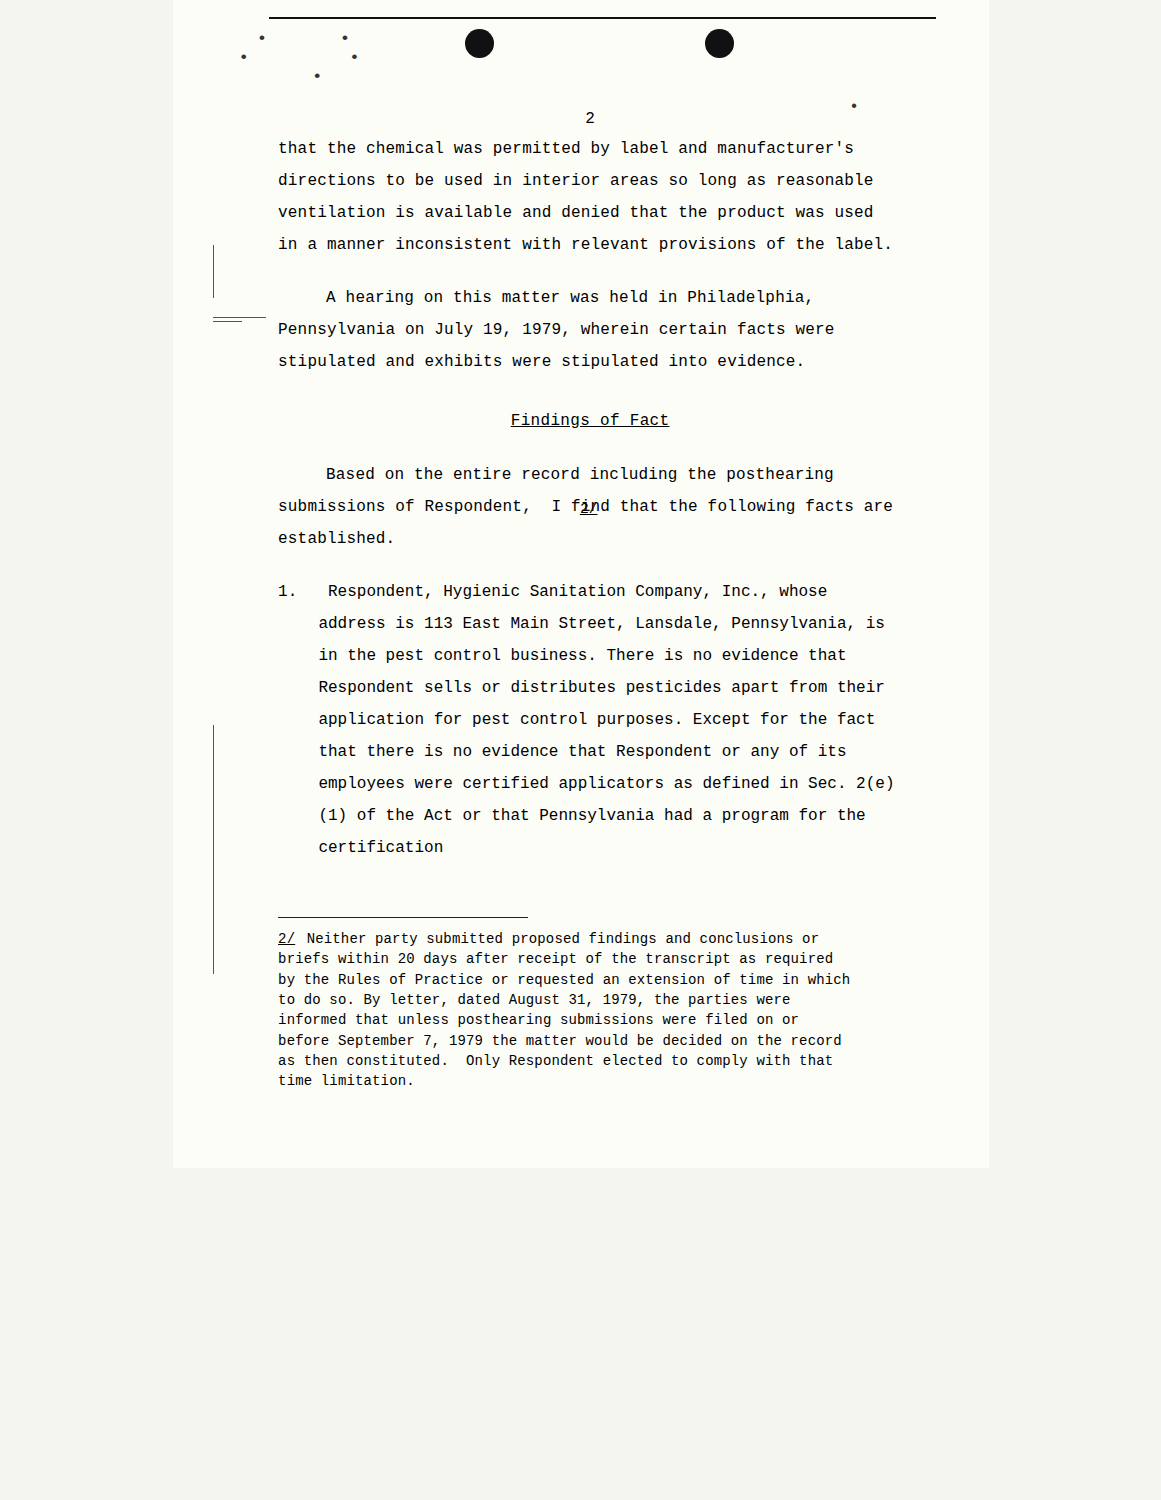• • • • •
2
•
that the chemical was permitted by label and manufacturer's directions to be used in interior areas so long as reasonable ventilation is available and denied that the product was used in a manner inconsistent with relevant provisions of the label.
A hearing on this matter was held in Philadelphia, Pennsylvania on July 19, 1979, wherein certain facts were stipulated and exhibits were stipulated into evidence.
Findings of Fact
Based on the entire record including the posthearing submissions of Respondent,2/ I find that the following facts are established.
1. Respondent, Hygienic Sanitation Company, Inc., whose address is 113 East Main Street, Lansdale, Pennsylvania, is in the pest control business. There is no evidence that Respondent sells or distributes pesticides apart from their application for pest control purposes. Except for the fact that there is no evidence that Respondent or any of its employees were certified applicators as defined in Sec. 2(e)(1) of the Act or that Pennsylvania had a program for the certification
2/Neither party submitted proposed findings and conclusions or briefs within 20 days after receipt of the transcript as required by the Rules of Practice or requested an extension of time in which to do so. By letter, dated August 31, 1979, the parties were informed that unless posthearing submissions were filed on or before September 7, 1979 the matter would be decided on the record as then constituted. Only Respondent elected to comply with that time limitation.